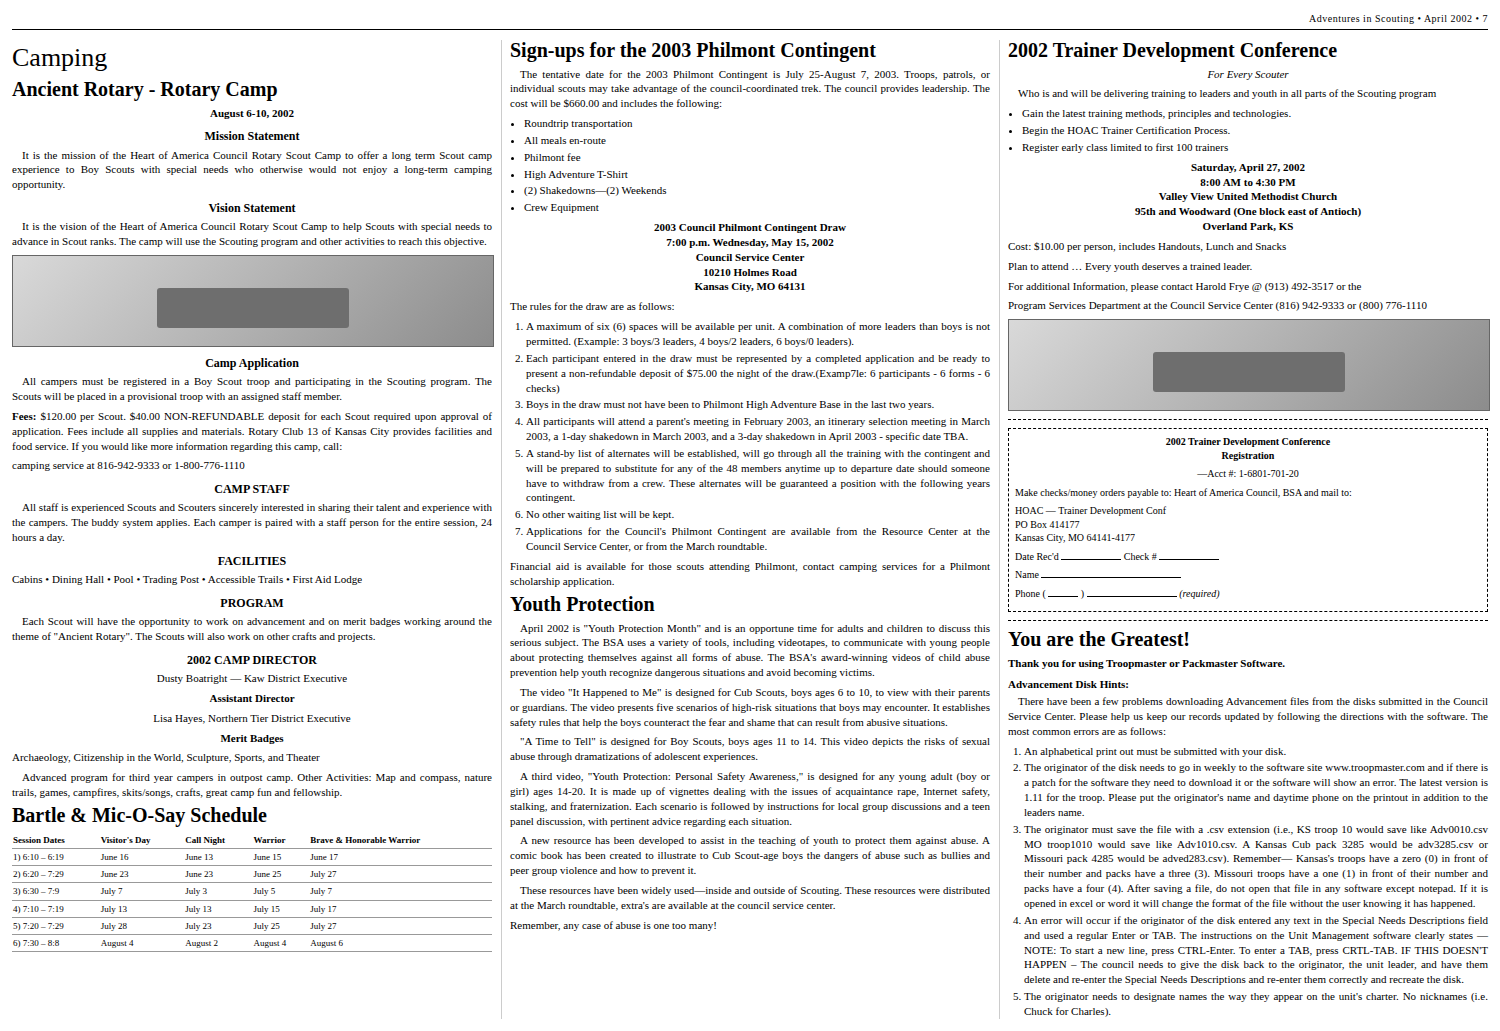Adventures in Scouting • April 2002 • 7
Camping
Ancient Rotary - Rotary Camp
August 6-10, 2002
Mission Statement
It is the mission of the Heart of America Council Rotary Scout Camp to offer a long term Scout camp experience to Boy Scouts with special needs who otherwise would not enjoy a long-term camping opportunity.
Vision Statement
It is the vision of the Heart of America Council Rotary Scout Camp to help Scouts with special needs to advance in Scout ranks. The camp will use the Scouting program and other activities to reach this objective.
Camp Application
All campers must be registered in a Boy Scout troop and participating in the Scouting program. The Scouts will be placed in a provisional troop with an assigned staff member.
Fees: $120.00 per Scout. $40.00 NON-REFUNDABLE deposit for each Scout required upon approval of application. Fees include all supplies and materials. Rotary Club 13 of Kansas City provides facilities and food service. If you would like more information regarding this camp, call:
camping service at 816-942-9333 or 1-800-776-1110
CAMP STAFF
All staff is experienced Scouts and Scouters sincerely interested in sharing their talent and experience with the campers. The buddy system applies. Each camper is paired with a staff person for the entire session, 24 hours a day.
FACILITIES
Cabins • Dining Hall • Pool • Trading Post • Accessible Trails • First Aid Lodge
PROGRAM
Each Scout will have the opportunity to work on advancement and on merit badges working around the theme of "Ancient Rotary". The Scouts will also work on other crafts and projects.
2002 CAMP DIRECTOR
Dusty Boatright — Kaw District Executive
Assistant Director
Lisa Hayes, Northern Tier District Executive
Merit Badges
Archaeology, Citizenship in the World, Sculpture, Sports, and Theater
Advanced program for third year campers in outpost camp. Other Activities: Map and compass, nature trails, games, campfires, skits/songs, crafts, great camp fun and fellowship.
Bartle & Mic-O-Say Schedule
| Session Dates | Visitor's Day | Call Night | Warrior | Brave & Honorable Warrior |
| --- | --- | --- | --- | --- |
| 1) 6:10 – 6:19 | June 16 | June 13 | June 15 | June 17 |
| 2) 6:20 – 7:29 | June 23 | June 23 | June 25 | July 27 |
| 3) 6:30 – 7:9 | July 7 | July 3 | July 5 | July 7 |
| 4) 7:10 – 7:19 | July 13 | July 13 | July 15 | July 17 |
| 5) 7:20 – 7:29 | July 28 | July 23 | July 25 | July 27 |
| 6) 7:30 – 8:8 | August 4 | August 2 | August 4 | August 6 |
Sign-ups for the 2003 Philmont Contingent
The tentative date for the 2003 Philmont Contingent is July 25-August 7, 2003. Troops, patrols, or individual scouts may take advantage of the council-coordinated trek. The council provides leadership. The cost will be $660.00 and includes the following:
Roundtrip transportation
All meals en-route
Philmont fee
High Adventure T-Shirt
(2) Shakedowns—(2) Weekends
Crew Equipment
2003 Council Philmont Contingent Draw
7:00 p.m. Wednesday, May 15, 2002
Council Service Center
10210 Holmes Road
Kansas City, MO 64131
The rules for the draw are as follows:
A maximum of six (6) spaces will be available per unit. A combination of more leaders than boys is not permitted. (Example: 3 boys/3 leaders, 4 boys/2 leaders, 6 boys/0 leaders).
Each participant entered in the draw must be represented by a completed application and be ready to present a non-refundable deposit of $75.00 the night of the draw.(Examp7le: 6 participants - 6 forms - 6 checks)
Boys in the draw must not have been to Philmont High Adventure Base in the last two years.
All participants will attend a parent's meeting in February 2003, an itinerary selection meeting in March 2003, a 1-day shakedown in March 2003, and a 3-day shakedown in April 2003 - specific date TBA.
A stand-by list of alternates will be established, will go through all the training with the contingent and will be prepared to substitute for any of the 48 members anytime up to departure date should someone have to withdraw from a crew. These alternates will be guaranteed a position with the following years contingent.
No other waiting list will be kept.
Applications for the Council's Philmont Contingent are available from the Resource Center at the Council Service Center, or from the March roundtable.
Financial aid is available for those scouts attending Philmont, contact camping services for a Philmont scholarship application.
Youth Protection
April 2002 is "Youth Protection Month" and is an opportune time for adults and children to discuss this serious subject. The BSA uses a variety of tools, including videotapes, to communicate with young people about protecting themselves against all forms of abuse. The BSA's award-winning videos of child abuse prevention help youth recognize dangerous situations and avoid becoming victims.
The video "It Happened to Me" is designed for Cub Scouts, boys ages 6 to 10, to view with their parents or guardians. The video presents five scenarios of high-risk situations that boys may encounter. It establishes safety rules that help the boys counteract the fear and shame that can result from abusive situations.
"A Time to Tell" is designed for Boy Scouts, boys ages 11 to 14. This video depicts the risks of sexual abuse through dramatizations of adolescent experiences.
A third video, "Youth Protection: Personal Safety Awareness," is designed for any young adult (boy or girl) ages 14-20. It is made up of vignettes dealing with the issues of acquaintance rape, Internet safety, stalking, and fraternization. Each scenario is followed by instructions for local group discussions and a teen panel discussion, with pertinent advice regarding each situation.
A new resource has been developed to assist in the teaching of youth to protect them against abuse. A comic book has been created to illustrate to Cub Scout-age boys the dangers of abuse such as bullies and peer group violence and how to prevent it.
These resources have been widely used—inside and outside of Scouting. These resources were distributed at the March roundtable, extra's are available at the council service center.
Remember, any case of abuse is one too many!
2002 Trainer Development Conference
For Every Scouter
Who is and will be delivering training to leaders and youth in all parts of the Scouting program
Gain the latest training methods, principles and technologies.
Begin the HOAC Trainer Certification Process.
Register early class limited to first 100 trainers
Saturday, April 27, 2002
8:00 AM to 4:30 PM
Valley View United Methodist Church
95th and Woodward (One block east of Antioch)
Overland Park, KS
Cost: $10.00 per person, includes Handouts, Lunch and Snacks
Plan to attend … Every youth deserves a trained leader.
For additional Information, please contact Harold Frye @ (913) 492-3517 or the
Program Services Department at the Council Service Center (816) 942-9333 or (800) 776-1110
2002 Trainer Development Conference
Registration
—Acct #: 1-6801-701-20
Make checks/money orders payable to: Heart of America Council, BSA and mail to:
HOAC — Trainer Development Conf
PO Box 414177
Kansas City, MO 64141-4177
Date Rec'd Check #
Name
Phone ( ) (required)
You are the Greatest!
Thank you for using Troopmaster or Packmaster Software.
Advancement Disk Hints:
There have been a few problems downloading Advancement files from the disks submitted in the Council Service Center. Please help us keep our records updated by following the directions with the software. The most common errors are as follows:
An alphabetical print out must be submitted with your disk.
The originator of the disk needs to go in weekly to the software site www.troopmaster.com and if there is a patch for the software they need to download it or the software will show an error. The latest version is 1.11 for the troop. Please put the originator's name and daytime phone on the printout in addition to the leaders name.
The originator must save the file with a .csv extension (i.e., KS troop 10 would save like Adv0010.csv MO troop1010 would save like Adv1010.csv. A Kansas Cub pack 3285 would be adv3285.csv or Missouri pack 4285 would be adved283.csv). Remember— Kansas's troops have a zero (0) in front of their number and packs have a three (3). Missouri troops have a one (1) in front of their number and packs have a four (4). After saving a file, do not open that file in any software except notepad. If it is opened in excel or word it will change the format of the file without the user knowing it has happened.
An error will occur if the originator of the disk entered any text in the Special Needs Descriptions field and used a regular Enter or TAB. The instructions on the Unit Management software clearly states — NOTE: To start a new line, press CTRL-Enter. To enter a TAB, press CRTL-TAB. IF THIS DOESN'T HAPPEN – The council needs to give the disk back to the originator, the unit leader, and have them delete and re-enter the Special Needs Descriptions and re-enter them correctly and recreate the disk.
The originator needs to designate names the way they appear on the unit's charter. No nicknames (i.e. Chuck for Charles).